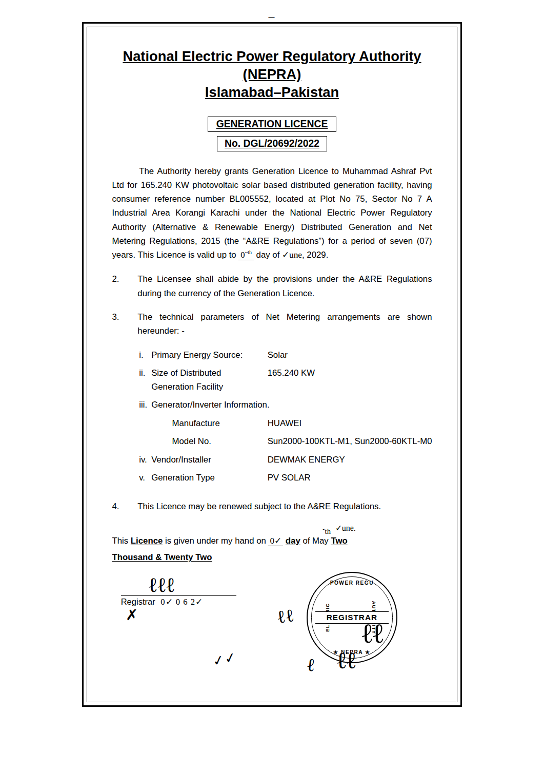—
National Electric Power Regulatory Authority
(NEPRA)
Islamabad–Pakistan
GENERATION LICENCE
No. DGL/20692/2022
The Authority hereby grants Generation Licence to Muhammad Ashraf Pvt Ltd for 165.240 KW photovoltaic solar based distributed generation facility, having consumer reference number BL005552, located at Plot No 75, Sector No 7 A Industrial Area Korangi Karachi under the National Electric Power Regulatory Authority (Alternative & Renewable Energy) Distributed Generation and Net Metering Regulations, 2015 (the “A&RE Regulations”) for a period of seven (07) years. This Licence is valid up to 0˘th day of ✓une, 2029.
2.
The Licensee shall abide by the provisions under the A&RE Regulations during the currency of the Generation Licence.
3.
The technical parameters of Net Metering arrangements are shown hereunder: -
| i. | Primary Energy Source: | Solar |
| ii. | Size of Distributed Generation Facility | 165.240 KW |
| iii. | Generator/Inverter Information. |
| | Manufacture | HUAWEI |
| | Model No. | Sun2000-100KTL-M1, Sun2000-60KTL-M0 |
| iv. | Vendor/Installer | DEWMAK ENERGY |
| v. | Generation Type | PV SOLAR |
4.
This Licence may be renewed subject to the A&RE Regulations.
˘th ✓une.
This Licence is given under my hand on 0✓ day of May Two
Thousand & Twenty Two
ℓℓℓ
Registrar 0✓ 0 6 2✓
✗
ℓℓ
POWER REGU
ELECTRIC
AUTHORITY
REGISTRAR
★ NEPRA ★
ℓℓ
✓✓
ℓ
ℓℓ